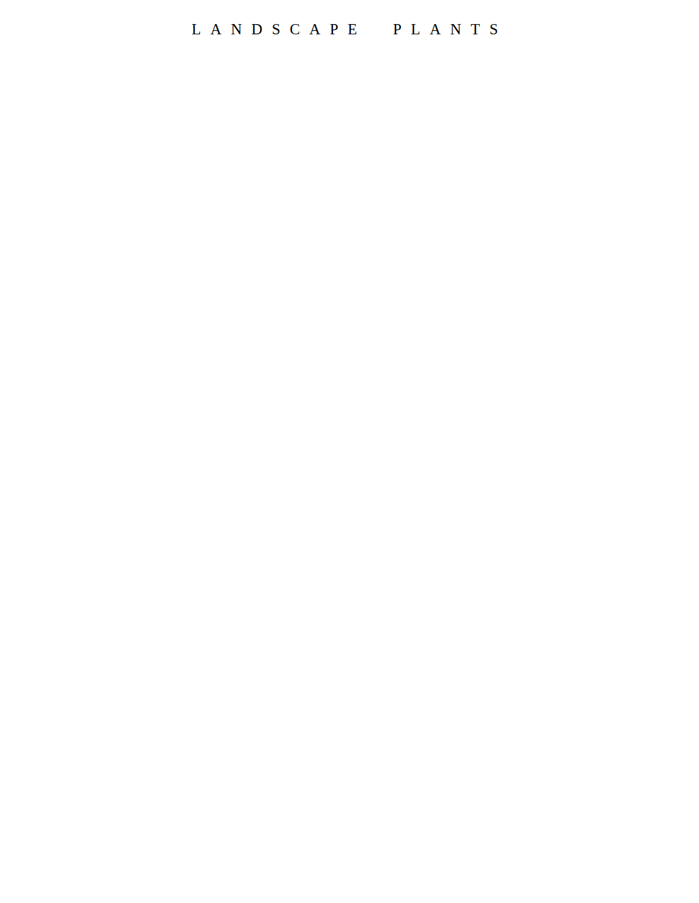LANDSCAPE PLANTS